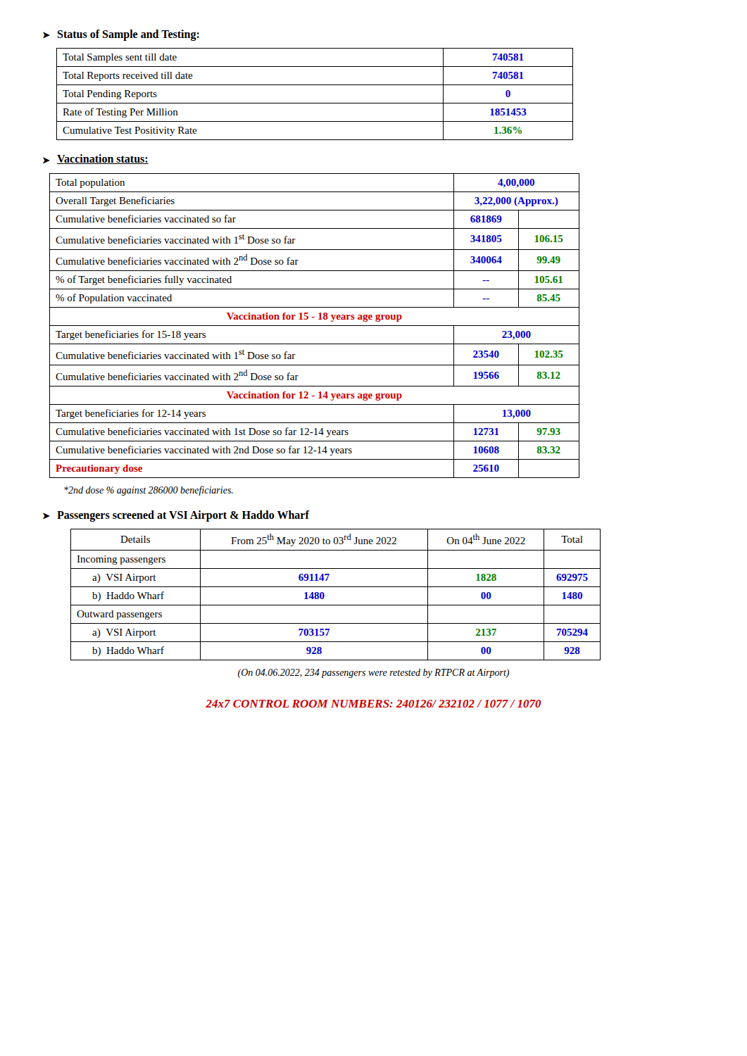Status of Sample and Testing:
| Total Samples sent till date | 740581 |
| Total Reports received till date | 740581 |
| Total Pending Reports | 0 |
| Rate of Testing Per Million | 1851453 |
| Cumulative Test Positivity Rate | 1.36% |
Vaccination status:
| Total population | 4,00,000 |
| Overall Target Beneficiaries | 3,22,000 (Approx.) |
| Cumulative beneficiaries vaccinated so far | 681869 | |
| Cumulative beneficiaries vaccinated with 1 st Dose so far | 341805 | 106.15 |
| Cumulative beneficiaries vaccinated with 2 nd Dose so far | 340064 | 99.49 |
| % of Target beneficiaries fully vaccinated | -- | 105.61 |
| % of Population vaccinated | -- | 85.45 |
| Vaccination for 15 - 18 years age group |
| Target beneficiaries for 15-18 years | 23,000 |
| Cumulative beneficiaries vaccinated with 1 st Dose so far | 23540 | 102.35 |
| Cumulative beneficiaries vaccinated with 2 nd Dose so far | 19566 | 83.12 |
| Vaccination for 12 - 14 years age group |
| Target beneficiaries for 12-14 years | 13,000 |
| Cumulative beneficiaries vaccinated with 1st Dose so far 12-14 years | 12731 | 97.93 |
| Cumulative beneficiaries vaccinated with 2nd Dose so far 12-14 years | 10608 | 83.32 |
| Precautionary dose | 25610 | |
*2nd dose % against 286000 beneficiaries.
Passengers screened at VSI Airport & Haddo Wharf
| Details | From 25 th May 2020 to 03 rd June 2022 | On 04 th June 2022 | Total |
| Incoming passengers | | | |
| a) VSI Airport | 691147 | 1828 | 692975 |
| b) Haddo Wharf | 1480 | 00 | 1480 |
| Outward passengers | | | |
| a) VSI Airport | 703157 | 2137 | 705294 |
| b) Haddo Wharf | 928 | 00 | 928 |
(On 04.06.2022, 234 passengers were retested by RTPCR at Airport)
24x7 CONTROL ROOM NUMBERS: 240126/ 232102 / 1077 / 1070